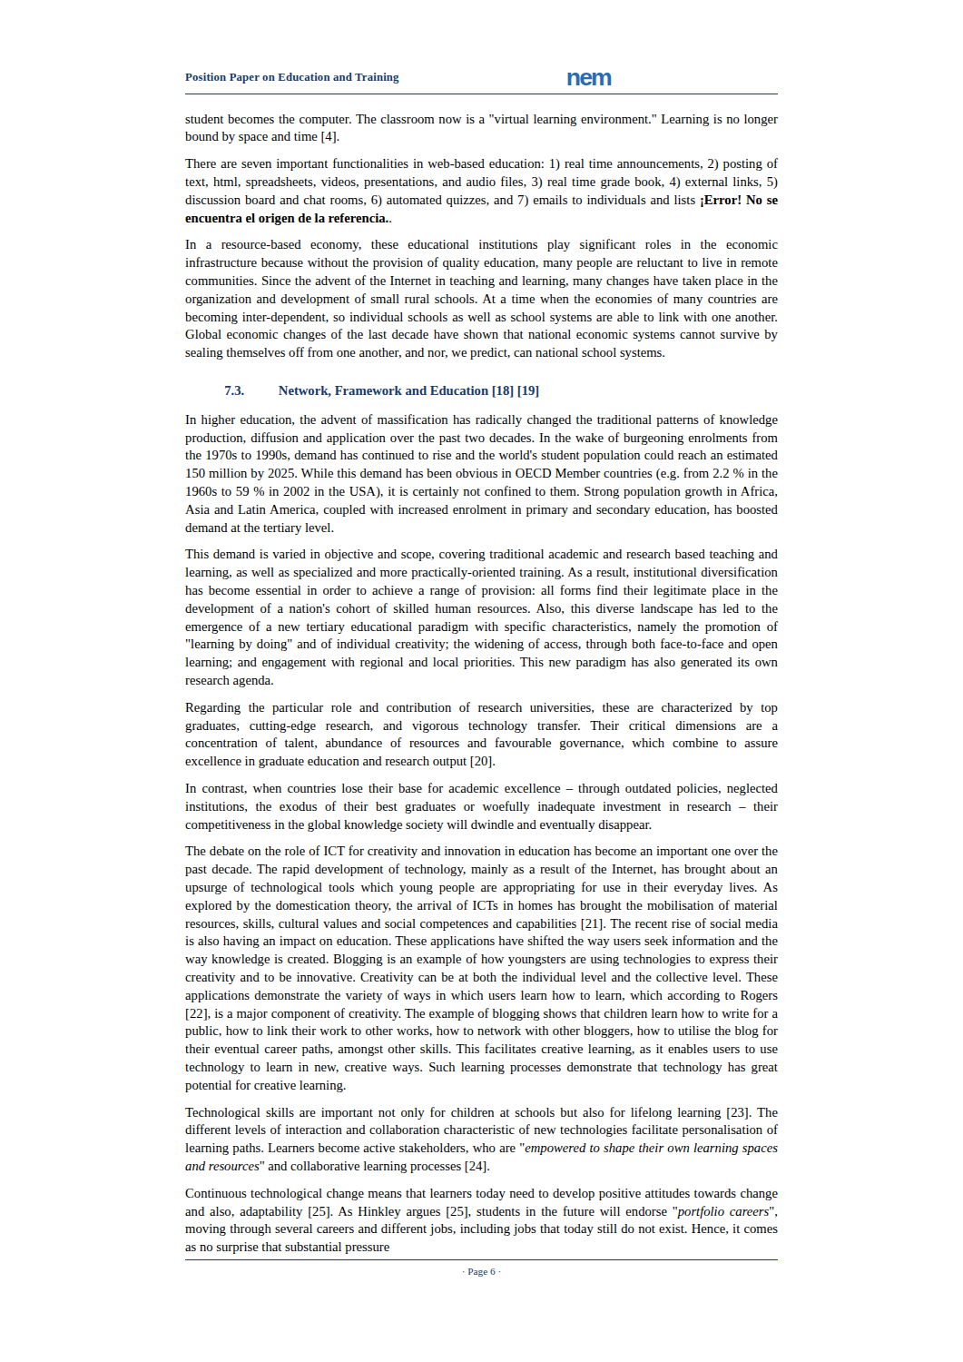Position Paper on Education and Training nem
student becomes the computer. The classroom now is a "virtual learning environment." Learning is no longer bound by space and time [4].
There are seven important functionalities in web-based education: 1) real time announcements, 2) posting of text, html, spreadsheets, videos, presentations, and audio files, 3) real time grade book, 4) external links, 5) discussion board and chat rooms, 6) automated quizzes, and 7) emails to individuals and lists ¡Error! No se encuentra el origen de la referencia..
In a resource-based economy, these educational institutions play significant roles in the economic infrastructure because without the provision of quality education, many people are reluctant to live in remote communities. Since the advent of the Internet in teaching and learning, many changes have taken place in the organization and development of small rural schools. At a time when the economies of many countries are becoming inter-dependent, so individual schools as well as school systems are able to link with one another. Global economic changes of the last decade have shown that national economic systems cannot survive by sealing themselves off from one another, and nor, we predict, can national school systems.
7.3. Network, Framework and Education [18] [19]
In higher education, the advent of massification has radically changed the traditional patterns of knowledge production, diffusion and application over the past two decades. In the wake of burgeoning enrolments from the 1970s to 1990s, demand has continued to rise and the world's student population could reach an estimated 150 million by 2025. While this demand has been obvious in OECD Member countries (e.g. from 2.2 % in the 1960s to 59 % in 2002 in the USA), it is certainly not confined to them. Strong population growth in Africa, Asia and Latin America, coupled with increased enrolment in primary and secondary education, has boosted demand at the tertiary level.
This demand is varied in objective and scope, covering traditional academic and research based teaching and learning, as well as specialized and more practically-oriented training. As a result, institutional diversification has become essential in order to achieve a range of provision: all forms find their legitimate place in the development of a nation's cohort of skilled human resources. Also, this diverse landscape has led to the emergence of a new tertiary educational paradigm with specific characteristics, namely the promotion of "learning by doing" and of individual creativity; the widening of access, through both face-to-face and open learning; and engagement with regional and local priorities. This new paradigm has also generated its own research agenda.
Regarding the particular role and contribution of research universities, these are characterized by top graduates, cutting-edge research, and vigorous technology transfer. Their critical dimensions are a concentration of talent, abundance of resources and favourable governance, which combine to assure excellence in graduate education and research output [20].
In contrast, when countries lose their base for academic excellence – through outdated policies, neglected institutions, the exodus of their best graduates or woefully inadequate investment in research – their competitiveness in the global knowledge society will dwindle and eventually disappear.
The debate on the role of ICT for creativity and innovation in education has become an important one over the past decade. The rapid development of technology, mainly as a result of the Internet, has brought about an upsurge of technological tools which young people are appropriating for use in their everyday lives. As explored by the domestication theory, the arrival of ICTs in homes has brought the mobilisation of material resources, skills, cultural values and social competences and capabilities [21]. The recent rise of social media is also having an impact on education. These applications have shifted the way users seek information and the way knowledge is created. Blogging is an example of how youngsters are using technologies to express their creativity and to be innovative. Creativity can be at both the individual level and the collective level. These applications demonstrate the variety of ways in which users learn how to learn, which according to Rogers [22], is a major component of creativity. The example of blogging shows that children learn how to write for a public, how to link their work to other works, how to network with other bloggers, how to utilise the blog for their eventual career paths, amongst other skills. This facilitates creative learning, as it enables users to use technology to learn in new, creative ways. Such learning processes demonstrate that technology has great potential for creative learning.
Technological skills are important not only for children at schools but also for lifelong learning [23]. The different levels of interaction and collaboration characteristic of new technologies facilitate personalisation of learning paths. Learners become active stakeholders, who are "empowered to shape their own learning spaces and resources" and collaborative learning processes [24].
Continuous technological change means that learners today need to develop positive attitudes towards change and also, adaptability [25]. As Hinkley argues [25], students in the future will endorse "portfolio careers", moving through several careers and different jobs, including jobs that today still do not exist. Hence, it comes as no surprise that substantial pressure
· Page 6 ·